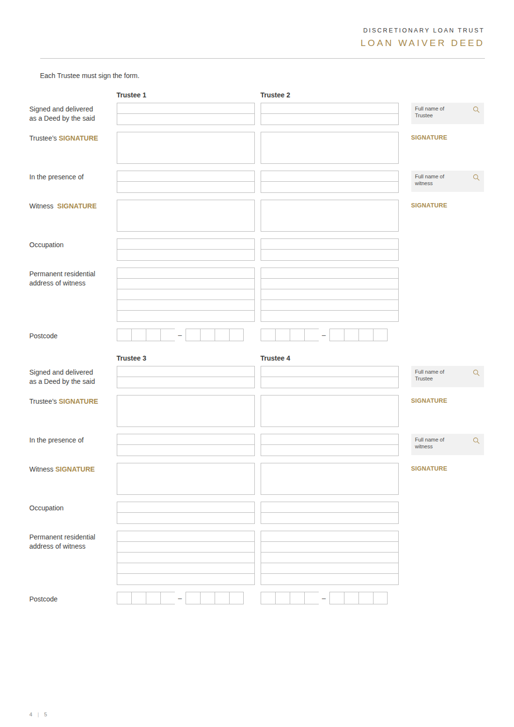Discretionary Loan Trust
Loan Waiver Deed
Each Trustee must sign the form.
| | Trustee 1 | | Trustee 2 | |
| Signed and delivered as a Deed by the said | | | | Full name of Trustee |
| Trustee’s SIGNATURE | | | | SIGNATURE |
| In the presence of | | | | Full name of witness |
| Witness SIGNATURE | | | | SIGNATURE |
| Occupation | | | | |
| Permanent residential address of witness | | | | |
| Postcode | – | | – | |
| | Trustee 3 | | Trustee 4 | |
| Signed and delivered as a Deed by the said | | | | Full name of Trustee |
| Trustee’s SIGNATURE | | | | SIGNATURE |
| In the presence of | | | | Full name of witness |
| Witness SIGNATURE | | | | SIGNATURE |
| Occupation | | | | |
| Permanent residential address of witness | | | | |
| Postcode | – | | – | |
4 | 5